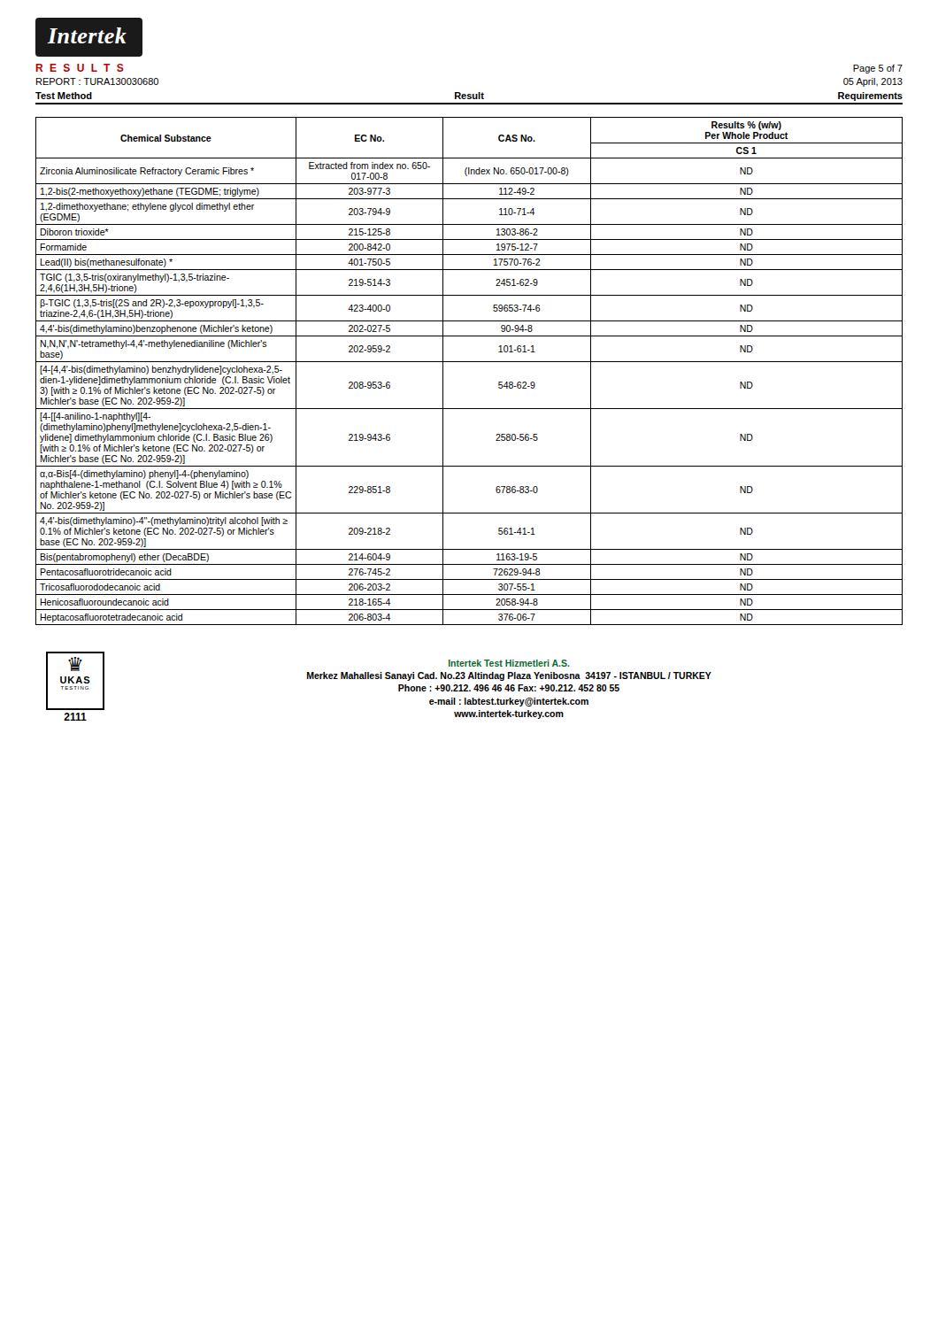Intertek
R E S U L T S
Page 5 of 7
REPORT : TURA130030680
05 April, 2013
Test Method
Result
Requirements
| Chemical Substance | EC No. | CAS No. | Results % (w/w) Per Whole Product |
| --- | --- | --- | --- |
| CS 1 |
| Zirconia Aluminosilicate Refractory Ceramic Fibres * | Extracted from index no. 650-017-00-8 | (Index No. 650-017-00-8) | ND |
| 1,2-bis(2-methoxyethoxy)ethane (TEGDME; triglyme) | 203-977-3 | 112-49-2 | ND |
| 1,2-dimethoxyethane; ethylene glycol dimethyl ether (EGDME) | 203-794-9 | 110-71-4 | ND |
| Diboron trioxide* | 215-125-8 | 1303-86-2 | ND |
| Formamide | 200-842-0 | 1975-12-7 | ND |
| Lead(II) bis(methanesulfonate) * | 401-750-5 | 17570-76-2 | ND |
| TGIC (1,3,5-tris(oxiranylmethyl)-1,3,5-triazine-2,4,6(1H,3H,5H)-trione) | 219-514-3 | 2451-62-9 | ND |
| β-TGIC (1,3,5-tris[(2S and 2R)-2,3-epoxypropyl]-1,3,5-triazine-2,4,6-(1H,3H,5H)-trione) | 423-400-0 | 59653-74-6 | ND |
| 4,4'-bis(dimethylamino)benzophenone (Michler's ketone) | 202-027-5 | 90-94-8 | ND |
| N,N,N',N'-tetramethyl-4,4'-methylenedianiline (Michler's base) | 202-959-2 | 101-61-1 | ND |
| [4-[4,4'-bis(dimethylamino) benzhydrylidene]cyclohexa-2,5-dien-1-ylidene]dimethylammonium chloride (C.I. Basic Violet 3) [with ≥ 0.1% of Michler's ketone (EC No. 202-027-5) or Michler's base (EC No. 202-959-2)] | 208-953-6 | 548-62-9 | ND |
| [4-[[4-anilino-1-naphthyl][4-(dimethylamino)phenyl]methylene]cyclohexa-2,5-dien-1-ylidene] dimethylammonium chloride (C.I. Basic Blue 26) [with ≥ 0.1% of Michler's ketone (EC No. 202-027-5) or Michler's base (EC No. 202-959-2)] | 219-943-6 | 2580-56-5 | ND |
| α,α-Bis[4-(dimethylamino) phenyl]-4-(phenylamino) naphthalene-1-methanol (C.I. Solvent Blue 4) [with ≥ 0.1% of Michler's ketone (EC No. 202-027-5) or Michler's base (EC No. 202-959-2)] | 229-851-8 | 6786-83-0 | ND |
| 4,4'-bis(dimethylamino)-4''-(methylamino)trityl alcohol [with ≥ 0.1% of Michler's ketone (EC No. 202-027-5) or Michler's base (EC No. 202-959-2)] | 209-218-2 | 561-41-1 | ND |
| Bis(pentabromophenyl) ether (DecaBDE) | 214-604-9 | 1163-19-5 | ND |
| Pentacosafluorotridecanoic acid | 276-745-2 | 72629-94-8 | ND |
| Tricosafluorododecanoic acid | 206-203-2 | 307-55-1 | ND |
| Henicosafluoroundecanoic acid | 218-165-4 | 2058-94-8 | ND |
| Heptacosafluorotetradecanoic acid | 206-803-4 | 376-06-7 | ND |
♛
UKAS
TESTING
2111
Intertek Test Hizmetleri A.S.
Merkez Mahallesi Sanayi Cad. No.23 Altindag Plaza Yenibosna 34197 - ISTANBUL / TURKEY
Phone : +90.212. 496 46 46 Fax: +90.212. 452 80 55
e-mail : labtest.turkey@intertek.com
www.intertek-turkey.com